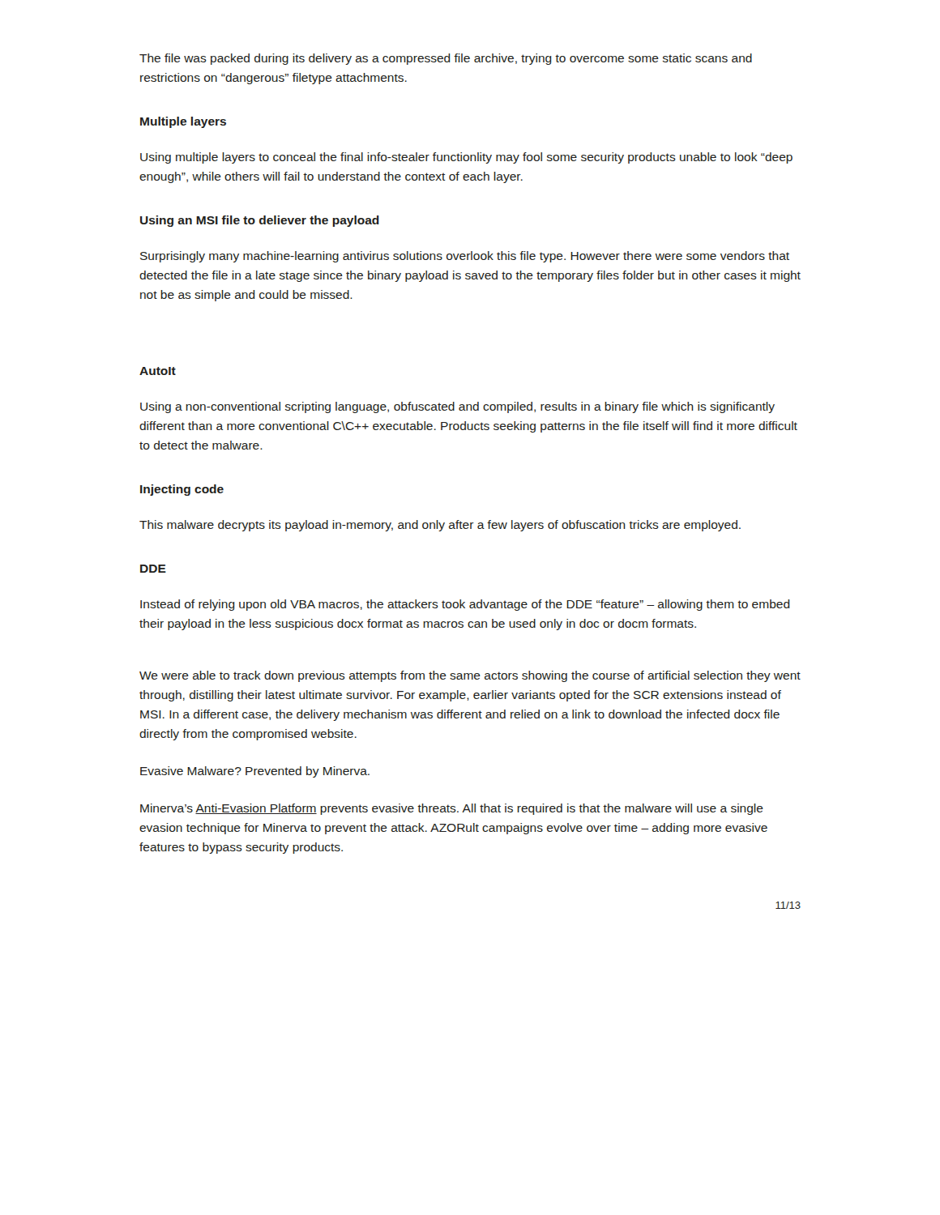The file was packed during its delivery as a compressed file archive, trying to overcome some static scans and restrictions on “dangerous” filetype attachments.
Multiple layers
Using multiple layers to conceal the final info-stealer functionlity may fool some security products unable to look “deep enough”, while others will fail to understand the context of each layer.
Using an MSI file to deliever the payload
Surprisingly many machine-learning antivirus solutions overlook this file type. However there were some vendors that detected the file in a late stage since the binary payload is saved to the temporary files folder but in other cases it might not be as simple and could be missed.
AutoIt
Using a non-conventional scripting language, obfuscated and compiled, results in a binary file which is significantly different than a more conventional C\C++ executable. Products seeking patterns in the file itself will find it more difficult to detect the malware.
Injecting code
This malware decrypts its payload in-memory, and only after a few layers of obfuscation tricks are employed.
DDE
Instead of relying upon old VBA macros, the attackers took advantage of the DDE “feature” – allowing them to embed their payload in the less suspicious docx format as macros can be used only in doc or docm formats.
We were able to track down previous attempts from the same actors showing the course of artificial selection they went through, distilling their latest ultimate survivor. For example, earlier variants opted for the SCR extensions instead of MSI. In a different case, the delivery mechanism was different and relied on a link to download the infected docx file directly from the compromised website.
Evasive Malware? Prevented by Minerva.
Minerva’s Anti-Evasion Platform prevents evasive threats. All that is required is that the malware will use a single evasion technique for Minerva to prevent the attack. AZORult campaigns evolve over time – adding more evasive features to bypass security products.
11/13